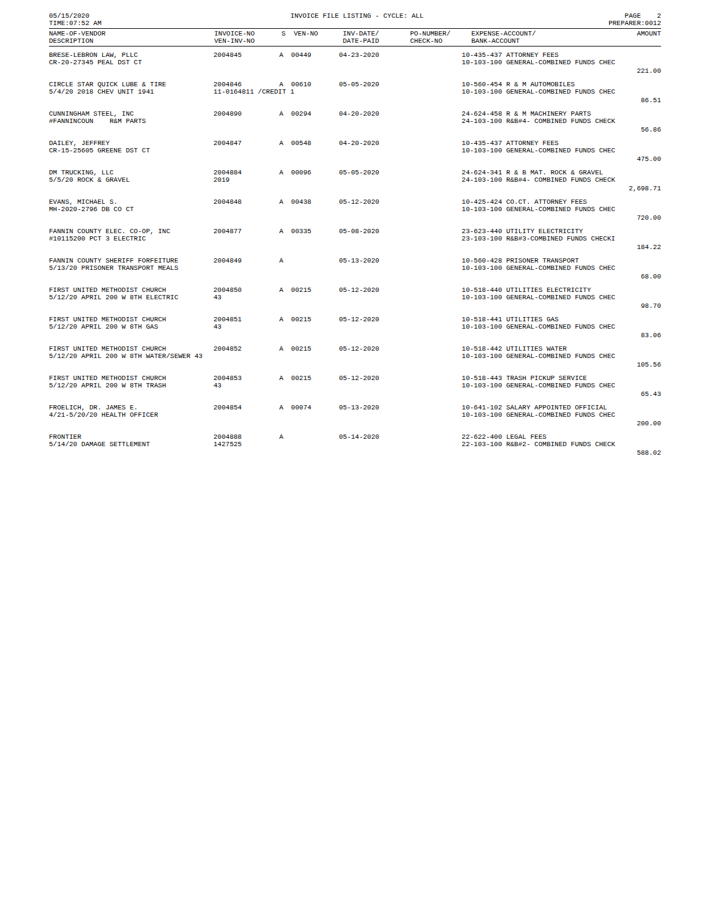05/15/2020 INVOICE FILE LISTING - CYCLE: ALL PAGE 2
TIME:07:52 AM PREPARER:0012
| NAME-OF-VENDOR | INVOICE-NO | S | VEN-NO | INV-DATE/ | PO-NUMBER/ | EXPENSE-ACCOUNT/ | AMOUNT |
| DESCRIPTION | VEN-INV-NO | DATE-PAID | CHECK-NO | BANK-ACCOUNT | |
| BRESE-LEBRON LAW, PLLC | 2004845 | A | 00449 | 04-23-2020 | | 10-435-437 ATTORNEY FEES | |
| CR-20-27345 PEAL DST CT | | | | 10-103-100 GENERAL-COMBINED FUNDS CHEC | |
| 221.00 |
| CIRCLE STAR QUICK LUBE & TIRE | 2004846 | A | 00610 | 05-05-2020 | | 10-560-454 R & M AUTOMOBILES | |
| 5/4/20 2018 CHEV UNIT 1941 | 11-0164811 /CREDIT 1 | | | 10-103-100 GENERAL-COMBINED FUNDS CHEC | |
| 86.51 |
| CUNNINGHAM STEEL, INC | 2004890 | A | 00294 | 04-20-2020 | | 24-624-458 R & M MACHINERY PARTS | |
| #FANNINCOUN R&M PARTS | | | | 24-103-100 R&B#4- COMBINED FUNDS CHECK | |
| 56.86 |
| DAILEY, JEFFREY | 2004847 | A | 00548 | 04-20-2020 | | 10-435-437 ATTORNEY FEES | |
| CR-15-25605 GREENE DST CT | | | | 10-103-100 GENERAL-COMBINED FUNDS CHEC | |
| 475.00 |
| DM TRUCKING, LLC | 2004884 | A | 00096 | 05-05-2020 | | 24-624-341 R & B MAT. ROCK & GRAVEL | |
| 5/5/20 ROCK & GRAVEL | 2019 | | | 24-103-100 R&B#4- COMBINED FUNDS CHECK | |
| 2,698.71 |
| EVANS, MICHAEL S. | 2004848 | A | 00438 | 05-12-2020 | | 10-425-424 CO.CT. ATTORNEY FEES | |
| MH-2020-2796 DB CO CT | | | | 10-103-100 GENERAL-COMBINED FUNDS CHEC | |
| 720.00 |
| FANNIN COUNTY ELEC. CO-OP, INC | 2004877 | A | 00335 | 05-08-2020 | | 23-623-440 UTILITY ELECTRICITY | |
| #10115200 PCT 3 ELECTRIC | | | | 23-103-100 R&B#3-COMBINED FUNDS CHECKI | |
| 184.22 |
| FANNIN COUNTY SHERIFF FORFEITURE | 2004849 | A | | 05-13-2020 | | 10-560-428 PRISONER TRANSPORT | |
| 5/13/20 PRISONER TRANSPORT MEALS | | | | 10-103-100 GENERAL-COMBINED FUNDS CHEC | |
| 68.00 |
| FIRST UNITED METHODIST CHURCH | 2004850 | A | 00215 | 05-12-2020 | | 10-518-440 UTILITIES ELECTRICITY | |
| 5/12/20 APRIL 200 W 8TH ELECTRIC | 43 | | | 10-103-100 GENERAL-COMBINED FUNDS CHEC | |
| 98.70 |
| FIRST UNITED METHODIST CHURCH | 2004851 | A | 00215 | 05-12-2020 | | 10-518-441 UTILITIES GAS | |
| 5/12/20 APRIL 200 W 8TH GAS | 43 | | | 10-103-100 GENERAL-COMBINED FUNDS CHEC | |
| 83.06 |
| FIRST UNITED METHODIST CHURCH | 2004852 | A | 00215 | 05-12-2020 | | 10-518-442 UTILITIES WATER | |
| 5/12/20 APRIL 200 W 8TH WATER/SEWER 43 | | | | 10-103-100 GENERAL-COMBINED FUNDS CHEC | |
| 105.56 |
| FIRST UNITED METHODIST CHURCH | 2004853 | A | 00215 | 05-12-2020 | | 10-518-443 TRASH PICKUP SERVICE | |
| 5/12/20 APRIL 200 W 8TH TRASH | 43 | | | 10-103-100 GENERAL-COMBINED FUNDS CHEC | |
| 65.43 |
| FROELICH, DR. JAMES E. | 2004854 | A | 00074 | 05-13-2020 | | 10-641-102 SALARY APPOINTED OFFICIAL | |
| 4/21-5/20/20 HEALTH OFFICER | | | | 10-103-100 GENERAL-COMBINED FUNDS CHEC | |
| 200.00 |
| FRONTIER | 2004888 | A | | 05-14-2020 | | 22-622-400 LEGAL FEES | |
| 5/14/20 DAMAGE SETTLEMENT | 1427525 | | | 22-103-100 R&B#2- COMBINED FUNDS CHECK | |
| 588.02 |